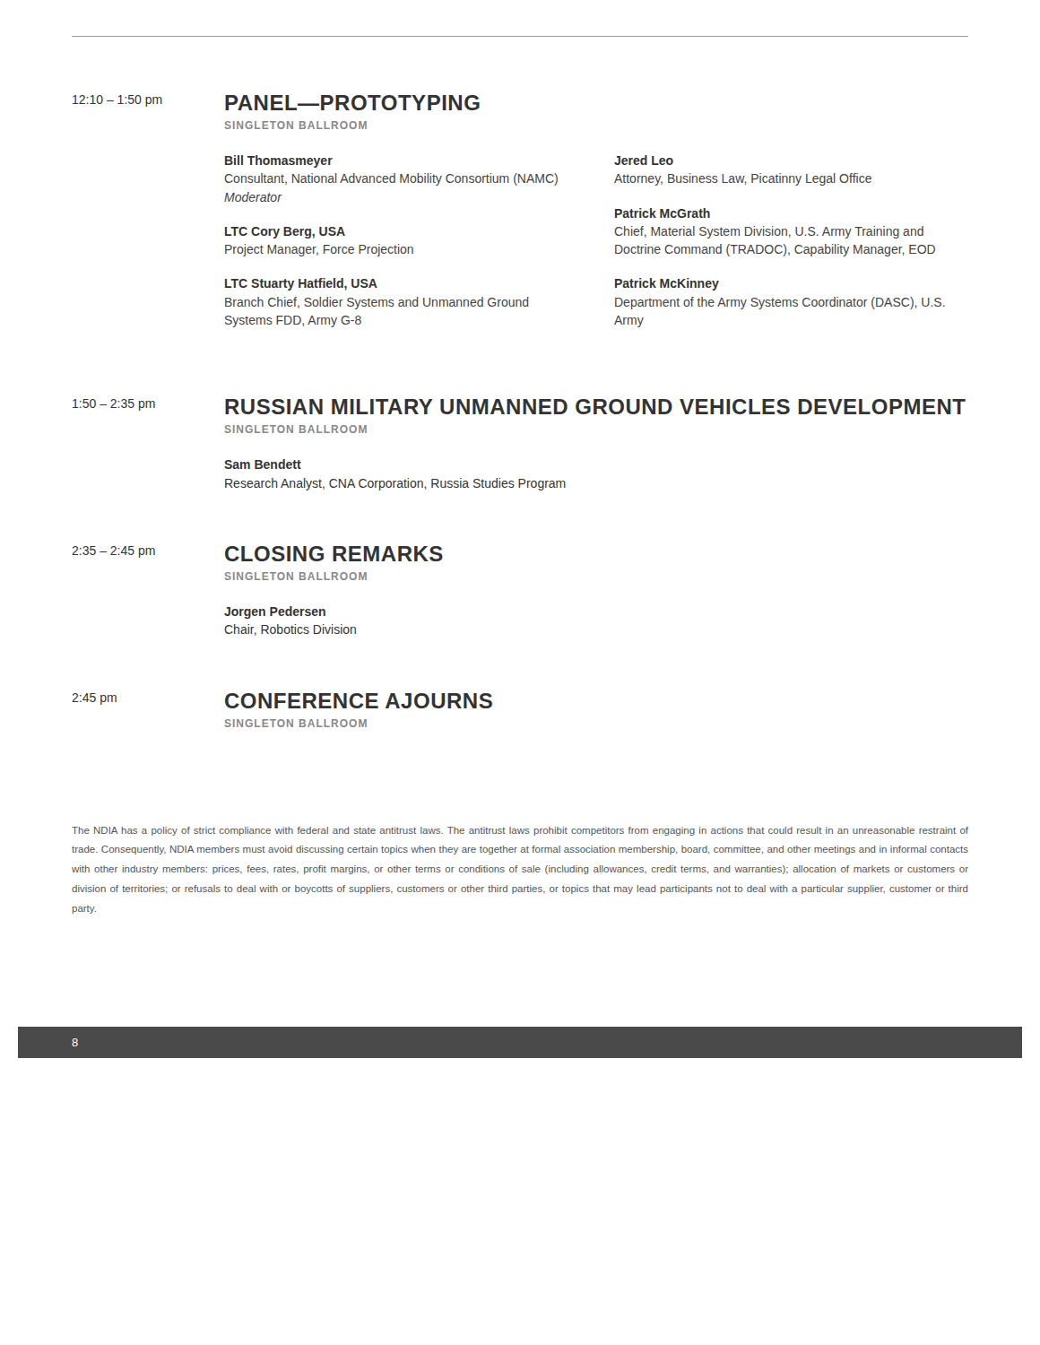12:10 – 1:50 pm
PANEL—PROTOTYPING
SINGLETON BALLROOM
Bill Thomasmeyer
Consultant, National Advanced Mobility Consortium (NAMC)
Moderator
LTC Cory Berg, USA
Project Manager, Force Projection
LTC Stuarty Hatfield, USA
Branch Chief, Soldier Systems and Unmanned Ground Systems FDD, Army G-8
Jered Leo
Attorney, Business Law, Picatinny Legal Office
Patrick McGrath
Chief, Material System Division, U.S. Army Training and Doctrine Command (TRADOC), Capability Manager, EOD
Patrick McKinney
Department of the Army Systems Coordinator (DASC), U.S. Army
1:50 – 2:35 pm
RUSSIAN MILITARY UNMANNED GROUND VEHICLES DEVELOPMENT
SINGLETON BALLROOM
Sam Bendett
Research Analyst, CNA Corporation, Russia Studies Program
2:35 – 2:45 pm
CLOSING REMARKS
SINGLETON BALLROOM
Jorgen Pedersen
Chair, Robotics Division
2:45 pm
CONFERENCE AJOURNS
SINGLETON BALLROOM
The NDIA has a policy of strict compliance with federal and state antitrust laws. The antitrust laws prohibit competitors from engaging in actions that could result in an unreasonable restraint of trade. Consequently, NDIA members must avoid discussing certain topics when they are together at formal association membership, board, committee, and other meetings and in informal contacts with other industry members: prices, fees, rates, profit margins, or other terms or conditions of sale (including allowances, credit terms, and warranties); allocation of markets or customers or division of territories; or refusals to deal with or boycotts of suppliers, customers or other third parties, or topics that may lead participants not to deal with a particular supplier, customer or third party.
8